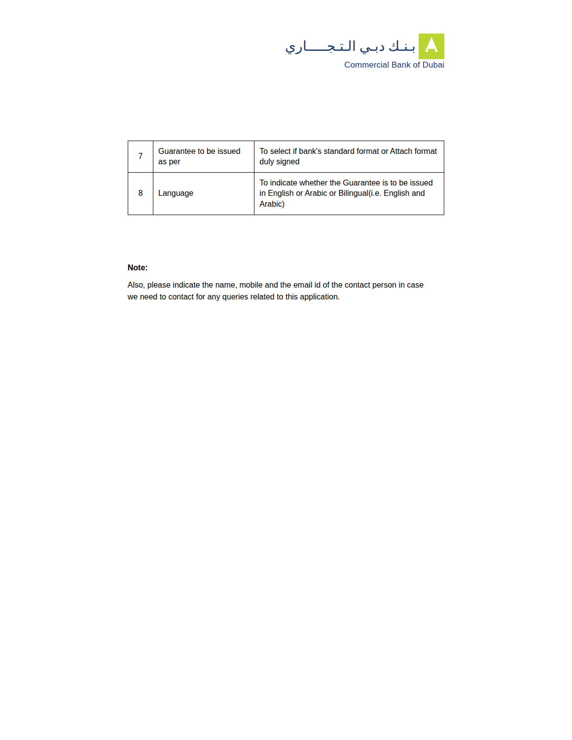بـنـك دبـي الـتـجـــــاري
Commercial Bank of Dubai
| 7 | Guarantee to be issued as per | To select if bank's standard format or Attach format duly signed |
| 8 | Language | To indicate whether the Guarantee is to be issued in English or Arabic or Bilingual(i.e. English and Arabic) |
Note:
Also, please indicate the name, mobile and the email id of the contact person in case we need to contact for any queries related to this application.